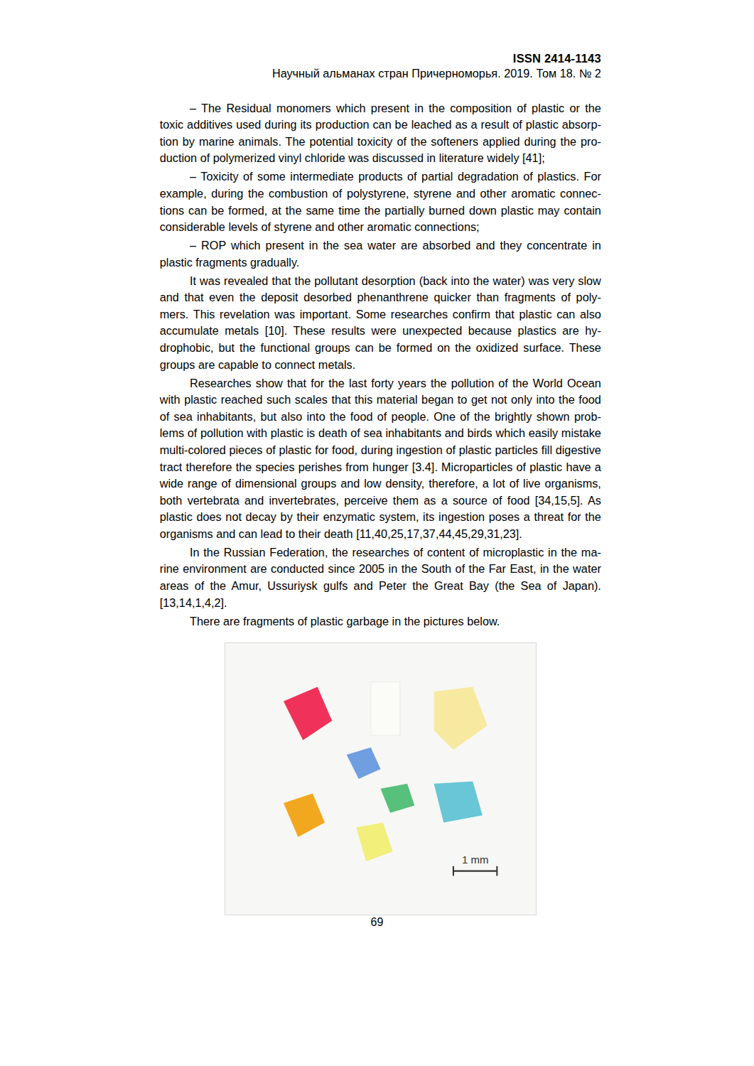ISSN 2414-1143
Научный альманах стран Причерноморья. 2019. Том 18. № 2
– The Residual monomers which present in the composition of plastic or the toxic additives used during its production can be leached as a result of plastic absorption by marine animals. The potential toxicity of the softeners applied during the production of polymerized vinyl chloride was discussed in literature widely [41];
– Toxicity of some intermediate products of partial degradation of plastics. For example, during the combustion of polystyrene, styrene and other aromatic connections can be formed, at the same time the partially burned down plastic may contain considerable levels of styrene and other aromatic connections;
– ROP which present in the sea water are absorbed and they concentrate in plastic fragments gradually.
It was revealed that the pollutant desorption (back into the water) was very slow and that even the deposit desorbed phenanthrene quicker than fragments of polymers. This revelation was important. Some researches confirm that plastic can also accumulate metals [10]. These results were unexpected because plastics are hydrophobic, but the functional groups can be formed on the oxidized surface. These groups are capable to connect metals.
Researches show that for the last forty years the pollution of the World Ocean with plastic reached such scales that this material began to get not only into the food of sea inhabitants, but also into the food of people. One of the brightly shown problems of pollution with plastic is death of sea inhabitants and birds which easily mistake multi-colored pieces of plastic for food, during ingestion of plastic particles fill digestive tract therefore the species perishes from hunger [3.4]. Microparticles of plastic have a wide range of dimensional groups and low density, therefore, a lot of live organisms, both vertebrata and invertebrates, perceive them as a source of food [34,15,5]. As plastic does not decay by their enzymatic system, its ingestion poses a threat for the organisms and can lead to their death [11,40,25,17,37,44,45,29,31,23].
In the Russian Federation, the researches of content of microplastic in the marine environment are conducted since 2005 in the South of the Far East, in the water areas of the Amur, Ussuriysk gulfs and Peter the Great Bay (the Sea of Japan). [13,14,1,4,2].
There are fragments of plastic garbage in the pictures below.
69